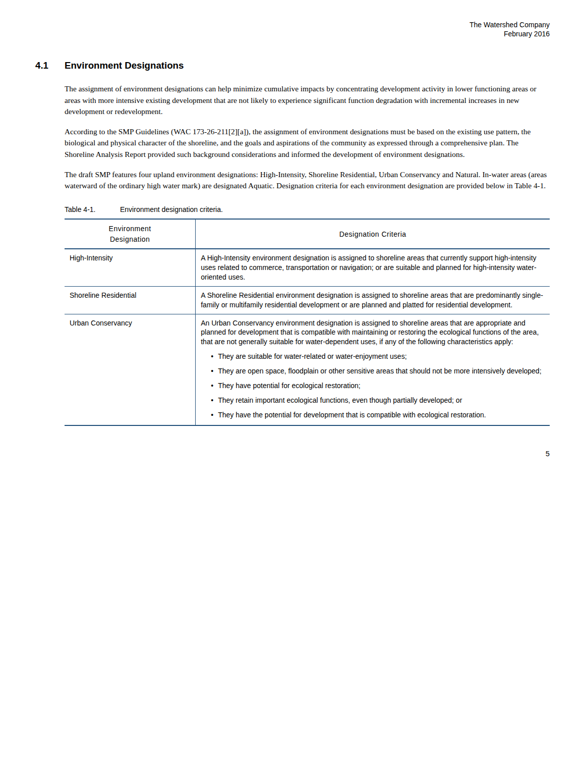The Watershed Company
February 2016
4.1 Environment Designations
The assignment of environment designations can help minimize cumulative impacts by concentrating development activity in lower functioning areas or areas with more intensive existing development that are not likely to experience significant function degradation with incremental increases in new development or redevelopment.
According to the SMP Guidelines (WAC 173-26-211[2][a]), the assignment of environment designations must be based on the existing use pattern, the biological and physical character of the shoreline, and the goals and aspirations of the community as expressed through a comprehensive plan. The Shoreline Analysis Report provided such background considerations and informed the development of environment designations.
The draft SMP features four upland environment designations: High-Intensity, Shoreline Residential, Urban Conservancy and Natural. In-water areas (areas waterward of the ordinary high water mark) are designated Aquatic. Designation criteria for each environment designation are provided below in Table 4-1.
Table 4-1. Environment designation criteria.
| Environment Designation | Designation Criteria |
| --- | --- |
| High-Intensity | A High-Intensity environment designation is assigned to shoreline areas that currently support high-intensity uses related to commerce, transportation or navigation; or are suitable and planned for high-intensity water-oriented uses. |
| Shoreline Residential | A Shoreline Residential environment designation is assigned to shoreline areas that are predominantly single-family or multifamily residential development or are planned and platted for residential development. |
| Urban Conservancy | An Urban Conservancy environment designation is assigned to shoreline areas that are appropriate and planned for development that is compatible with maintaining or restoring the ecological functions of the area, that are not generally suitable for water-dependent uses, if any of the following characteristics apply: They are suitable for water-related or water-enjoyment uses; They are open space, floodplain or other sensitive areas that should not be more intensively developed; They have potential for ecological restoration; They retain important ecological functions, even though partially developed; or They have the potential for development that is compatible with ecological restoration. |
5